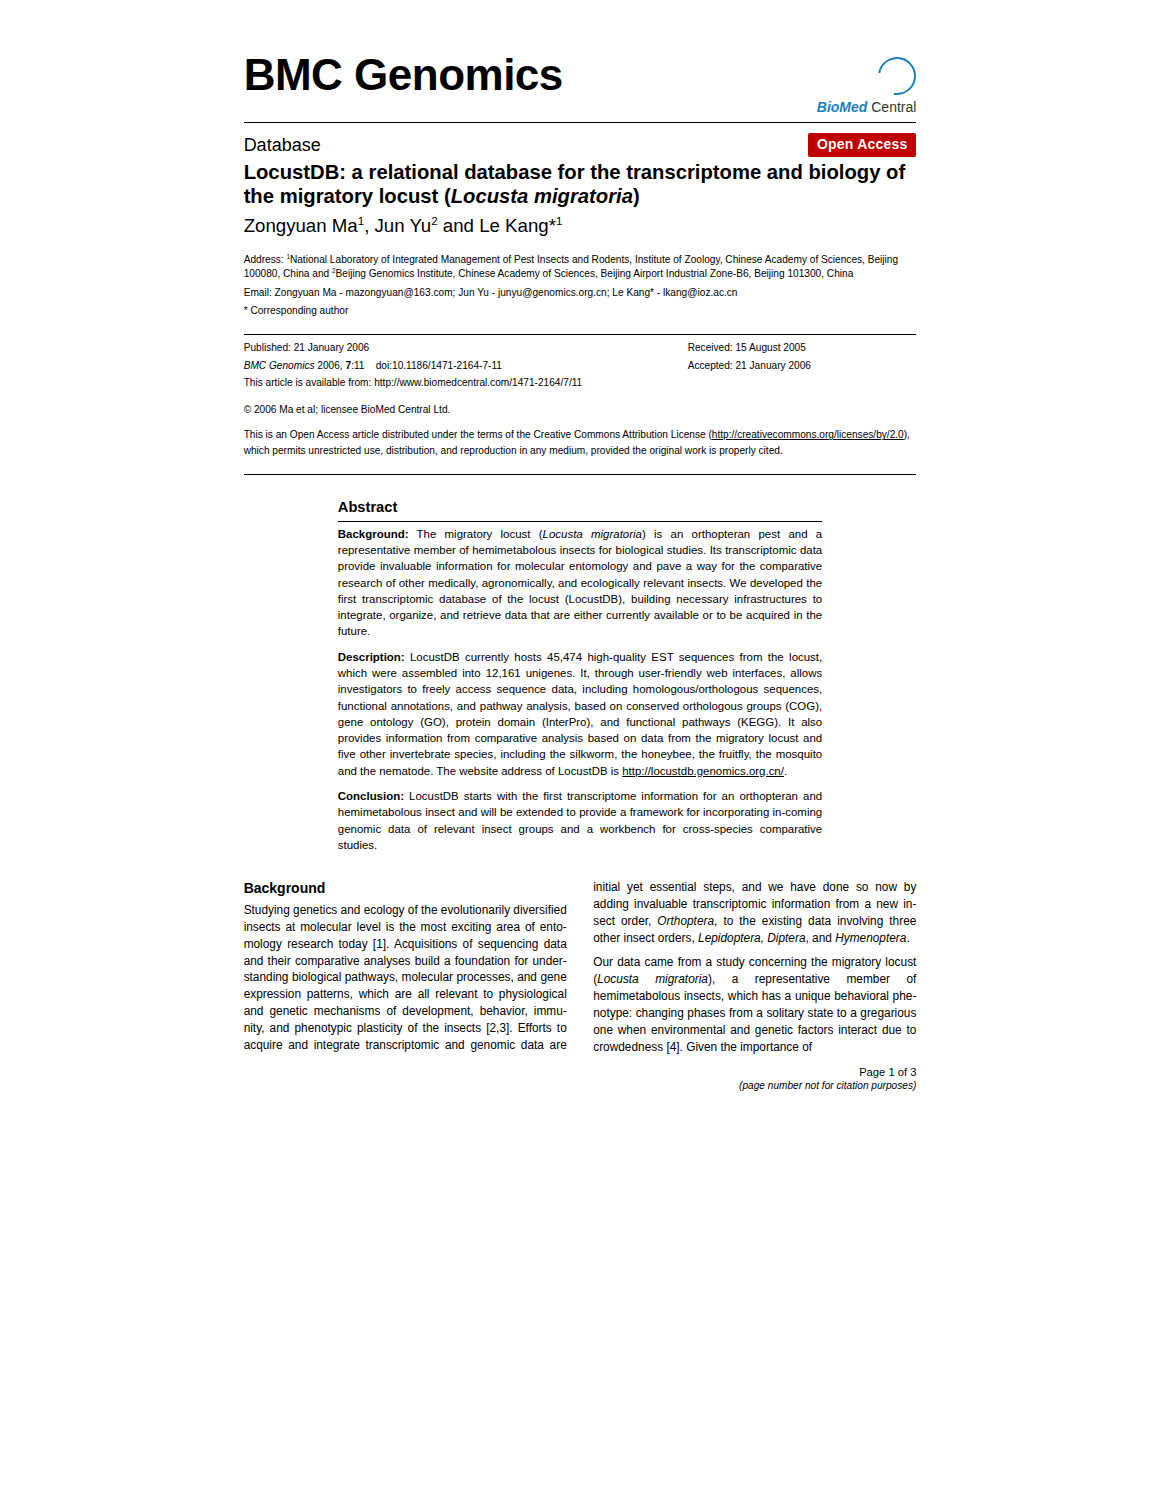BMC Genomics
BioMed Central
Database
Open Access
LocustDB: a relational database for the transcriptome and biology of the migratory locust (Locusta migratoria)
Zongyuan Ma1, Jun Yu2 and Le Kang*1
Address: 1National Laboratory of Integrated Management of Pest Insects and Rodents, Institute of Zoology, Chinese Academy of Sciences, Beijing 100080, China and 2Beijing Genomics Institute, Chinese Academy of Sciences, Beijing Airport Industrial Zone-B6, Beijing 101300, China
Email: Zongyuan Ma - mazongyuan@163.com; Jun Yu - junyu@genomics.org.cn; Le Kang* - lkang@ioz.ac.cn
* Corresponding author
Published: 21 January 2006
BMC Genomics 2006, 7:11 doi:10.1186/1471-2164-7-11
This article is available from: http://www.biomedcentral.com/1471-2164/7/11
Received: 15 August 2005
Accepted: 21 January 2006
© 2006 Ma et al; licensee BioMed Central Ltd.
This is an Open Access article distributed under the terms of the Creative Commons Attribution License (http://creativecommons.org/licenses/by/2.0), which permits unrestricted use, distribution, and reproduction in any medium, provided the original work is properly cited.
Abstract
Background: The migratory locust (Locusta migratoria) is an orthopteran pest and a representative member of hemimetabolous insects for biological studies. Its transcriptomic data provide invaluable information for molecular entomology and pave a way for the comparative research of other medically, agronomically, and ecologically relevant insects. We developed the first transcriptomic database of the locust (LocustDB), building necessary infrastructures to integrate, organize, and retrieve data that are either currently available or to be acquired in the future.
Description: LocustDB currently hosts 45,474 high-quality EST sequences from the locust, which were assembled into 12,161 unigenes. It, through user-friendly web interfaces, allows investigators to freely access sequence data, including homologous/orthologous sequences, functional annotations, and pathway analysis, based on conserved orthologous groups (COG), gene ontology (GO), protein domain (InterPro), and functional pathways (KEGG). It also provides information from comparative analysis based on data from the migratory locust and five other invertebrate species, including the silkworm, the honeybee, the fruitfly, the mosquito and the nematode. The website address of LocustDB is http://locustdb.genomics.org.cn/.
Conclusion: LocustDB starts with the first transcriptome information for an orthopteran and hemimetabolous insect and will be extended to provide a framework for incorporating in-coming genomic data of relevant insect groups and a workbench for cross-species comparative studies.
Background
Studying genetics and ecology of the evolutionarily diversified insects at molecular level is the most exciting area of entomology research today [1]. Acquisitions of sequencing data and their comparative analyses build a foundation for understanding biological pathways, molecular processes, and gene expression patterns, which are all relevant to physiological and genetic mechanisms of development, behavior, immunity, and phenotypic plasticity of the insects [2,3]. Efforts to acquire and integrate transcriptomic and genomic data are initial yet essential steps, and we have done so now by adding invaluable transcriptomic information from a new insect order, Orthoptera, to the existing data involving three other insect orders, Lepidoptera, Diptera, and Hymenoptera.
Our data came from a study concerning the migratory locust (Locusta migratoria), a representative member of hemimetabolous insects, which has a unique behavioral phenotype: changing phases from a solitary state to a gregarious one when environmental and genetic factors interact due to crowdedness [4]. Given the importance of
Page 1 of 3
(page number not for citation purposes)